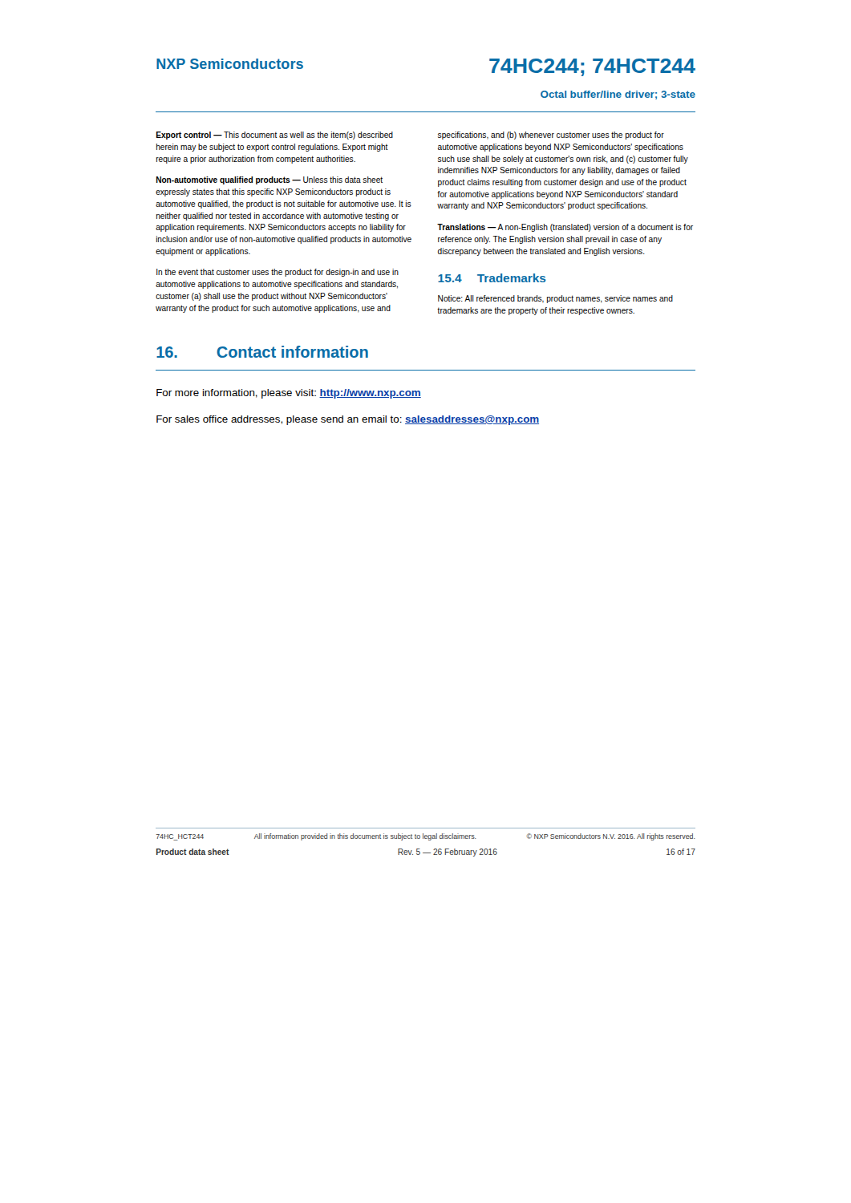NXP Semiconductors
74HC244; 74HCT244
Octal buffer/line driver; 3-state
Export control — This document as well as the item(s) described herein may be subject to export control regulations. Export might require a prior authorization from competent authorities.
Non-automotive qualified products — Unless this data sheet expressly states that this specific NXP Semiconductors product is automotive qualified, the product is not suitable for automotive use. It is neither qualified nor tested in accordance with automotive testing or application requirements. NXP Semiconductors accepts no liability for inclusion and/or use of non-automotive qualified products in automotive equipment or applications.
In the event that customer uses the product for design-in and use in automotive applications to automotive specifications and standards, customer (a) shall use the product without NXP Semiconductors' warranty of the product for such automotive applications, use and specifications, and (b) whenever customer uses the product for automotive applications beyond NXP Semiconductors' specifications such use shall be solely at customer's own risk, and (c) customer fully indemnifies NXP Semiconductors for any liability, damages or failed product claims resulting from customer design and use of the product for automotive applications beyond NXP Semiconductors' standard warranty and NXP Semiconductors' product specifications.
Translations — A non-English (translated) version of a document is for reference only. The English version shall prevail in case of any discrepancy between the translated and English versions.
15.4 Trademarks
Notice: All referenced brands, product names, service names and trademarks are the property of their respective owners.
16.
Contact information
For more information, please visit: http://www.nxp.com
For sales office addresses, please send an email to: salesaddresses@nxp.com
74HC_HCT244
All information provided in this document is subject to legal disclaimers.
© NXP Semiconductors N.V. 2016. All rights reserved.
Product data sheet
Rev. 5 — 26 February 2016
16 of 17